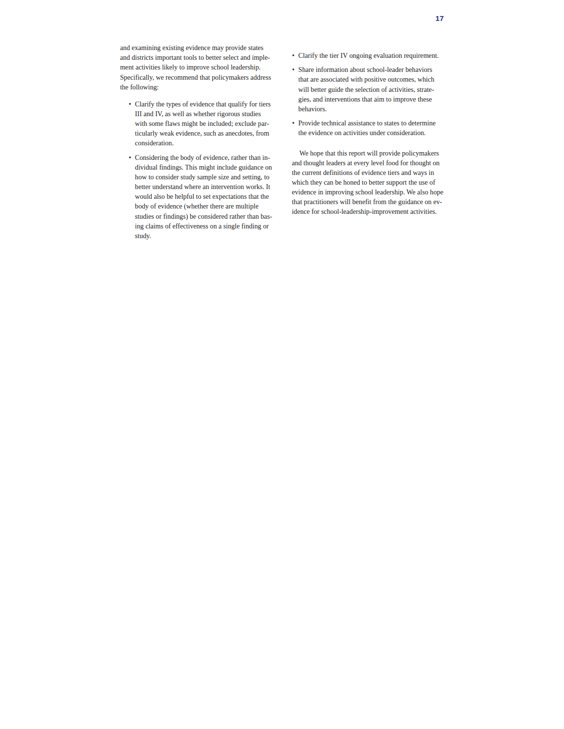17
and examining existing evidence may provide states and districts important tools to better select and implement activities likely to improve school leadership. Specifically, we recommend that policymakers address the following:
Clarify the types of evidence that qualify for tiers III and IV, as well as whether rigorous studies with some flaws might be included; exclude particularly weak evidence, such as anecdotes, from consideration.
Considering the body of evidence, rather than individual findings. This might include guidance on how to consider study sample size and setting, to better understand where an intervention works. It would also be helpful to set expectations that the body of evidence (whether there are multiple studies or findings) be considered rather than basing claims of effectiveness on a single finding or study.
Clarify the tier IV ongoing evaluation requirement.
Share information about school-leader behaviors that are associated with positive outcomes, which will better guide the selection of activities, strategies, and interventions that aim to improve these behaviors.
Provide technical assistance to states to determine the evidence on activities under consideration.
We hope that this report will provide policymakers and thought leaders at every level food for thought on the current definitions of evidence tiers and ways in which they can be honed to better support the use of evidence in improving school leadership. We also hope that practitioners will benefit from the guidance on evidence for school-leadership-improvement activities.